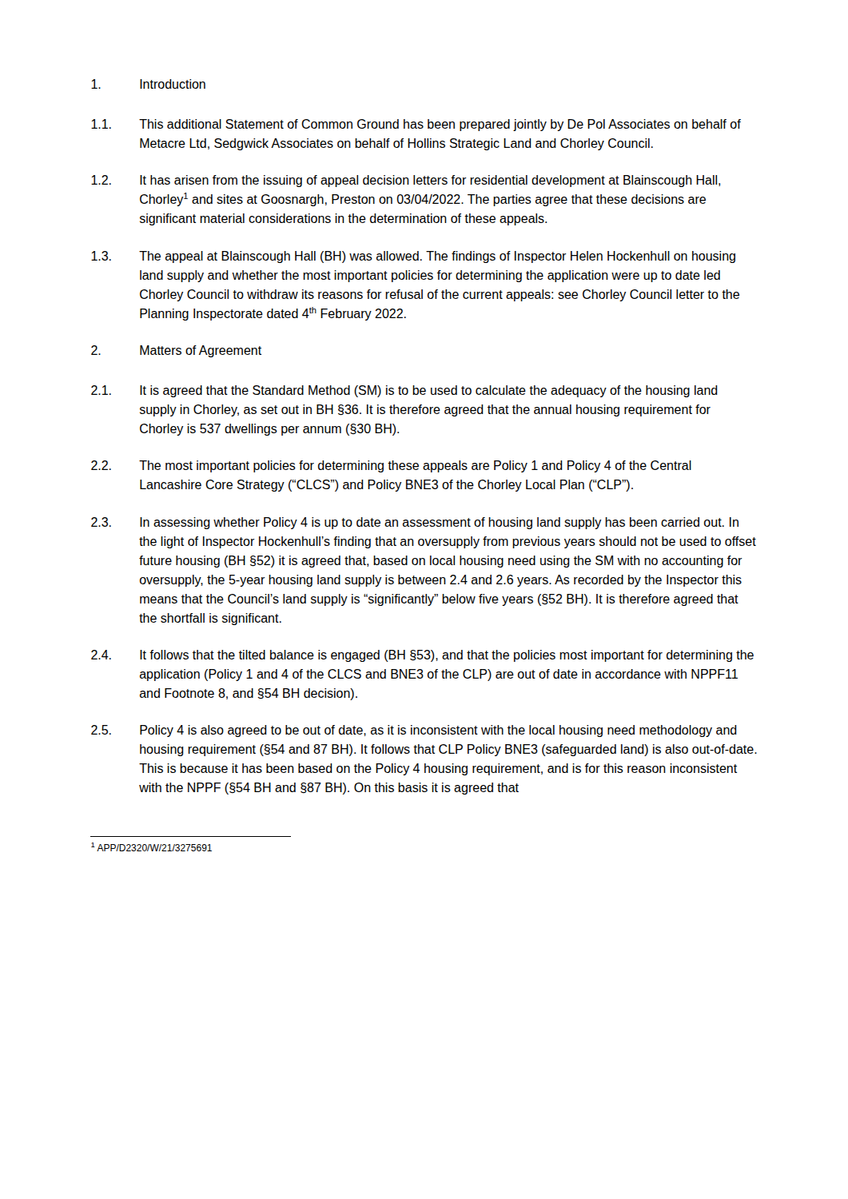1. Introduction
1.1. This additional Statement of Common Ground has been prepared jointly by De Pol Associates on behalf of Metacre Ltd, Sedgwick Associates on behalf of Hollins Strategic Land and Chorley Council.
1.2. It has arisen from the issuing of appeal decision letters for residential development at Blainscough Hall, Chorley1 and sites at Goosnargh, Preston on 03/04/2022. The parties agree that these decisions are significant material considerations in the determination of these appeals.
1.3. The appeal at Blainscough Hall (BH) was allowed. The findings of Inspector Helen Hockenhull on housing land supply and whether the most important policies for determining the application were up to date led Chorley Council to withdraw its reasons for refusal of the current appeals: see Chorley Council letter to the Planning Inspectorate dated 4th February 2022.
2. Matters of Agreement
2.1. It is agreed that the Standard Method (SM) is to be used to calculate the adequacy of the housing land supply in Chorley, as set out in BH §36. It is therefore agreed that the annual housing requirement for Chorley is 537 dwellings per annum (§30 BH).
2.2. The most important policies for determining these appeals are Policy 1 and Policy 4 of the Central Lancashire Core Strategy (“CLCS”) and Policy BNE3 of the Chorley Local Plan (“CLP”).
2.3. In assessing whether Policy 4 is up to date an assessment of housing land supply has been carried out. In the light of Inspector Hockenhull’s finding that an oversupply from previous years should not be used to offset future housing (BH §52) it is agreed that, based on local housing need using the SM with no accounting for oversupply, the 5-year housing land supply is between 2.4 and 2.6 years. As recorded by the Inspector this means that the Council’s land supply is “significantly” below five years (§52 BH). It is therefore agreed that the shortfall is significant.
2.4. It follows that the tilted balance is engaged (BH §53), and that the policies most important for determining the application (Policy 1 and 4 of the CLCS and BNE3 of the CLP) are out of date in accordance with NPPF11 and Footnote 8, and §54 BH decision).
2.5. Policy 4 is also agreed to be out of date, as it is inconsistent with the local housing need methodology and housing requirement (§54 and 87 BH). It follows that CLP Policy BNE3 (safeguarded land) is also out-of-date. This is because it has been based on the Policy 4 housing requirement, and is for this reason inconsistent with the NPPF (§54 BH and §87 BH). On this basis it is agreed that
1 APP/D2320/W/21/3275691